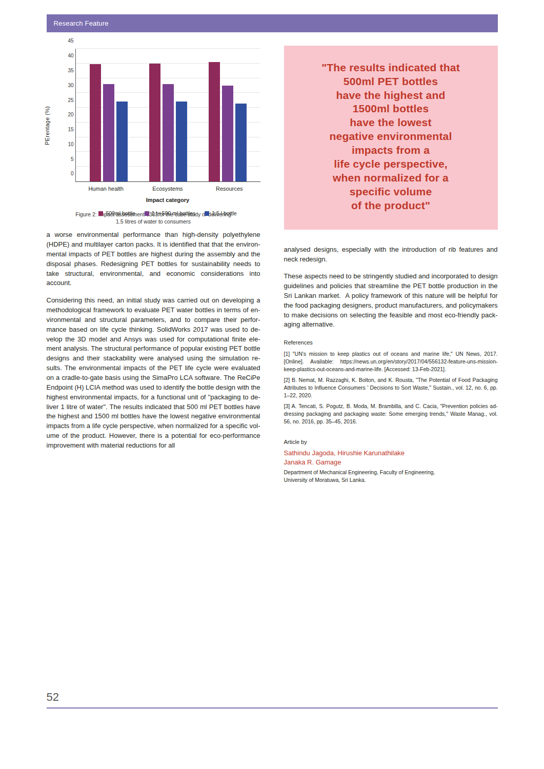Research Feature
PErentage (%)
0
5
10
15
20
25
30
35
40
45
Human health Ecosystems Resources
Impact category
500ml bottle
1 l +500 ml bottles
1.5 l bottle
Figure 2: Impact assessment 0303for the case study of delivering
1.5 litres of water to consumers
a worse environmental performance than high-density polyethylene (HDPE) and multilayer carton packs. It is identified that that the environmental impacts of PET bottles are highest during the assembly and the disposal phases. Redesigning PET bottles for sustainability needs to take structural, environmental, and economic considerations into account.
Considering this need, an initial study was carried out on developing a methodological framework to evaluate PET water bottles in terms of environmental and structural parameters, and to compare their performance based on life cycle thinking. SolidWorks 2017 was used to develop the 3D model and Ansys was used for computational finite element analysis. The structural performance of popular existing PET bottle designs and their stackability were analysed using the simulation results. The environmental impacts of the PET life cycle were evaluated on a cradle-to-gate basis using the SimaPro LCA software. The ReCiPe Endpoint (H) LCIA method was used to identify the bottle design with the highest environmental impacts, for a functional unit of "packaging to deliver 1 litre of water". The results indicated that 500 ml PET bottles have the highest and 1500 ml bottles have the lowest negative environmental impacts from a life cycle perspective, when normalized for a specific volume of the product. However, there is a potential for eco-performance improvement with material reductions for all
"The results indicated that 500ml PET bottles have the highest and 1500ml bottles have the lowest negative environmental impacts from a life cycle perspective, when normalized for a specific volume of the product"
analysed designs, especially with the introduction of rib features and neck redesign.
These aspects need to be stringently studied and incorporated to design guidelines and policies that streamline the PET bottle production in the Sri Lankan market. A policy framework of this nature will be helpful for the food packaging designers, product manufacturers, and policymakers to make decisions on selecting the feasible and most eco-friendly packaging alternative.
References
[1] "UN's mission to keep plastics out of oceans and marine life," UN News, 2017. [Online]. Available: https://news.un.org/en/story/2017/04/556132-feature-uns-mission-keep-plastics-out-oceans-and-marine-life. [Accessed: 13-Feb-2021].
[2] B. Nemat, M. Razzaghi, K. Bolton, and K. Rousta, "The Potential of Food Packaging Attributes to Influence Consumers ' Decisions to Sort Waste," Sustain., vol. 12, no. 6, pp. 1–22, 2020.
[3] A. Tencati, S. Pogutz, B. Moda, M. Brambilla, and C. Cacia, "Prevention policies addressing packaging and packaging waste: Some emerging trends," Waste Manag., vol. 56, no. 2016, pp. 35–45, 2016.
Article by
Sathindu Jagoda, Hirushie Karunathilake
Janaka R. Gamage
Department of Mechanical Engineering, Faculty of Engineering,
University of Moratuwa, Sri Lanka.
52